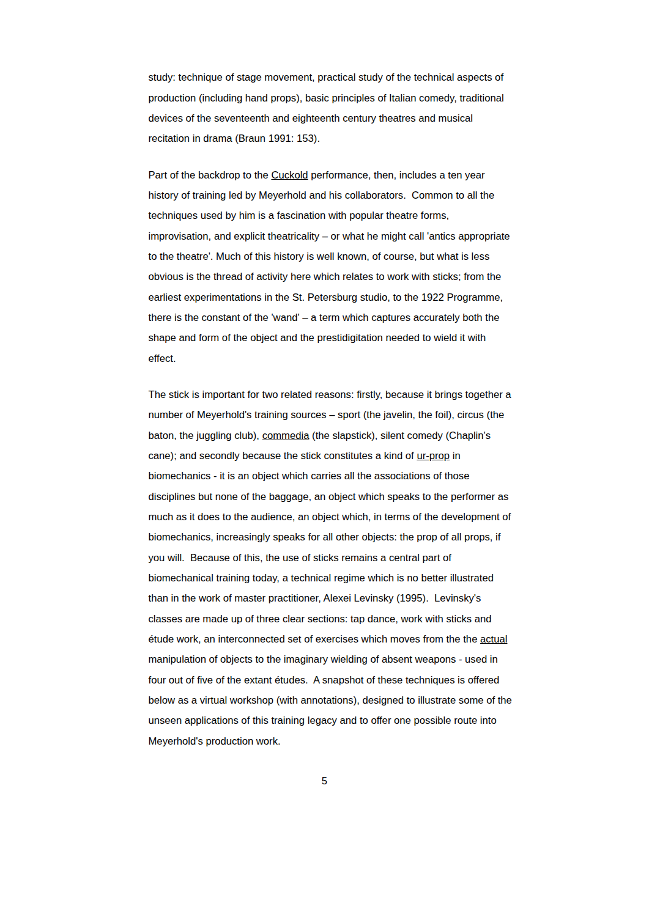study: technique of stage movement, practical study of the technical aspects of production (including hand props), basic principles of Italian comedy, traditional devices of the seventeenth and eighteenth century theatres and musical recitation in drama (Braun 1991: 153).
Part of the backdrop to the Cuckold performance, then, includes a ten year history of training led by Meyerhold and his collaborators. Common to all the techniques used by him is a fascination with popular theatre forms, improvisation, and explicit theatricality – or what he might call 'antics appropriate to the theatre'. Much of this history is well known, of course, but what is less obvious is the thread of activity here which relates to work with sticks; from the earliest experimentations in the St. Petersburg studio, to the 1922 Programme, there is the constant of the 'wand' – a term which captures accurately both the shape and form of the object and the prestidigitation needed to wield it with effect.
The stick is important for two related reasons: firstly, because it brings together a number of Meyerhold's training sources – sport (the javelin, the foil), circus (the baton, the juggling club), commedia (the slapstick), silent comedy (Chaplin's cane); and secondly because the stick constitutes a kind of ur-prop in biomechanics - it is an object which carries all the associations of those disciplines but none of the baggage, an object which speaks to the performer as much as it does to the audience, an object which, in terms of the development of biomechanics, increasingly speaks for all other objects: the prop of all props, if you will. Because of this, the use of sticks remains a central part of biomechanical training today, a technical regime which is no better illustrated than in the work of master practitioner, Alexei Levinsky (1995). Levinsky's classes are made up of three clear sections: tap dance, work with sticks and étude work, an interconnected set of exercises which moves from the the actual manipulation of objects to the imaginary wielding of absent weapons - used in four out of five of the extant études. A snapshot of these techniques is offered below as a virtual workshop (with annotations), designed to illustrate some of the unseen applications of this training legacy and to offer one possible route into Meyerhold's production work.
5